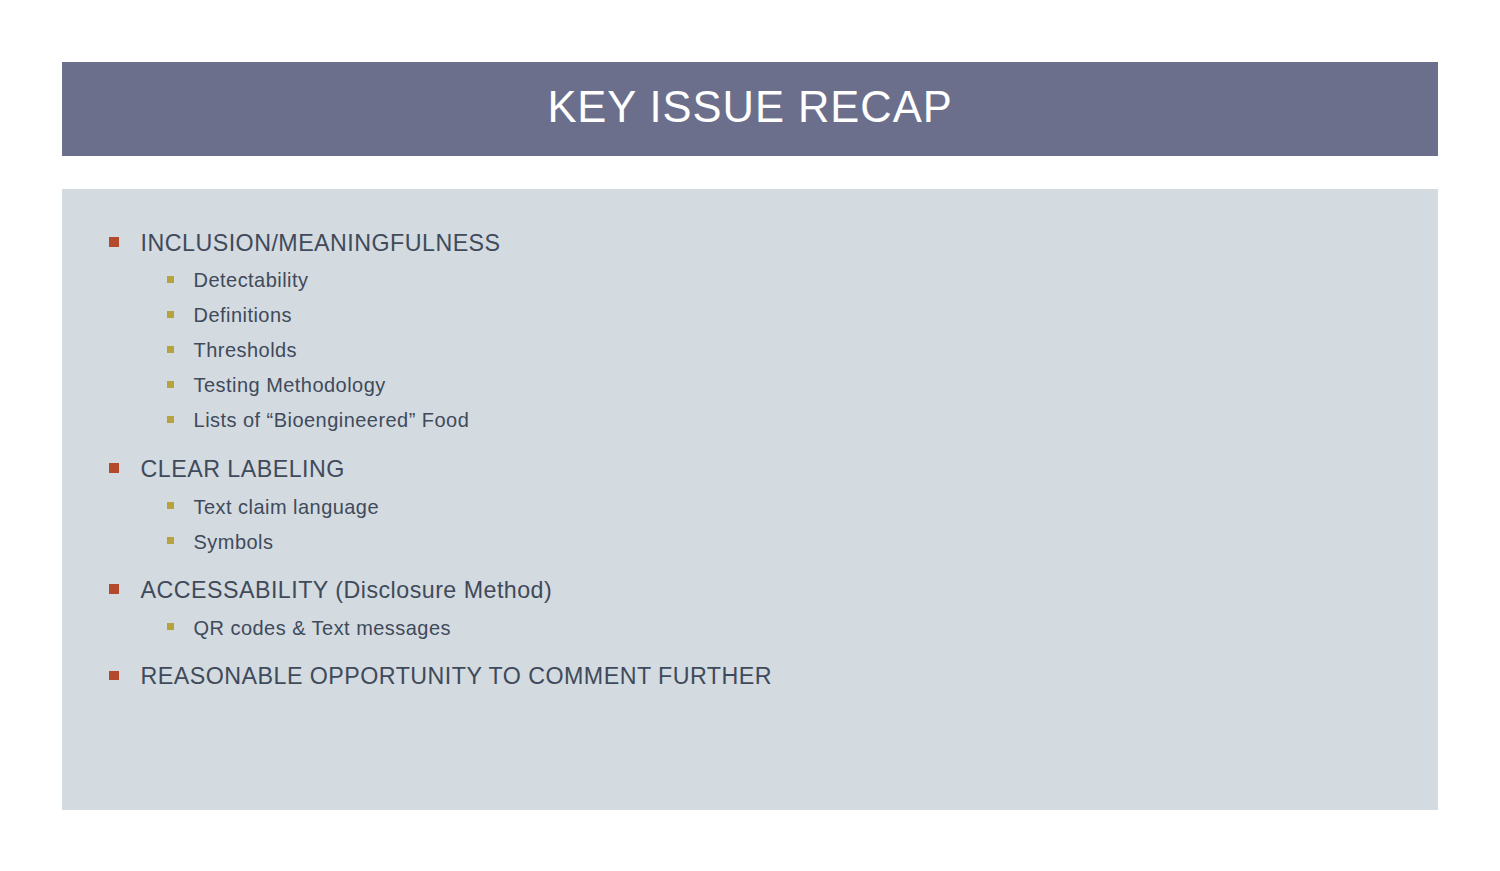Key Issue Recap
Inclusion/Meaningfulness
Detectability
Definitions
Thresholds
Testing Methodology
Lists of “Bioengineered” Food
Clear Labeling
Text claim language
Symbols
Accessability (Disclosure Method)
QR codes & Text messages
Reasonable Opportunity to Comment Further